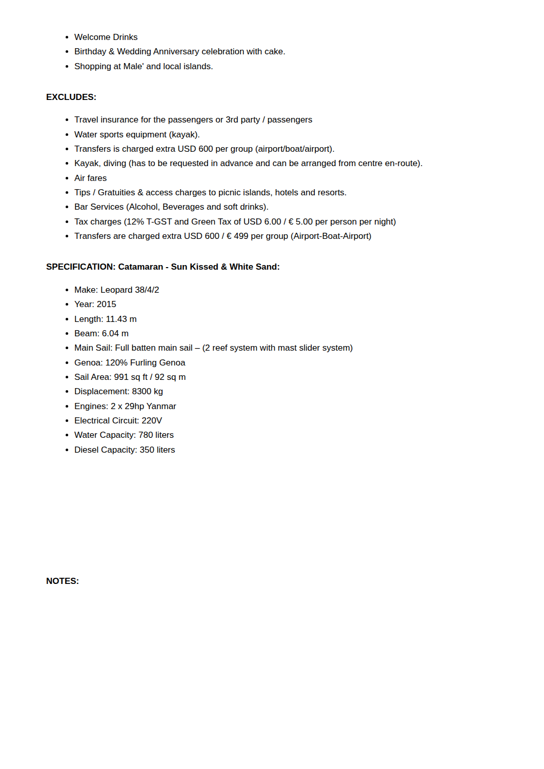Welcome Drinks
Birthday & Wedding Anniversary celebration with cake.
Shopping at Male' and local islands.
EXCLUDES:
Travel insurance for the passengers or 3rd party / passengers
Water sports equipment (kayak).
Transfers is charged extra USD 600 per group (airport/boat/airport).
Kayak, diving (has to be requested in advance and can be arranged from centre en-route).
Air fares
Tips / Gratuities & access charges to picnic islands, hotels and resorts.
Bar Services (Alcohol, Beverages and soft drinks).
Tax charges (12% T-GST and Green Tax of USD 6.00 / € 5.00 per person per night)
Transfers are charged extra USD 600 / € 499 per group (Airport-Boat-Airport)
SPECIFICATION: Catamaran - Sun Kissed & White Sand:
Make: Leopard 38/4/2
Year: 2015
Length: 11.43 m
Beam: 6.04 m
Main Sail: Full batten main sail – (2 reef system with mast slider system)
Genoa: 120% Furling Genoa
Sail Area: 991 sq ft / 92 sq m
Displacement: 8300 kg
Engines: 2 x 29hp Yanmar
Electrical Circuit: 220V
Water Capacity: 780 liters
Diesel Capacity: 350 liters
NOTES: